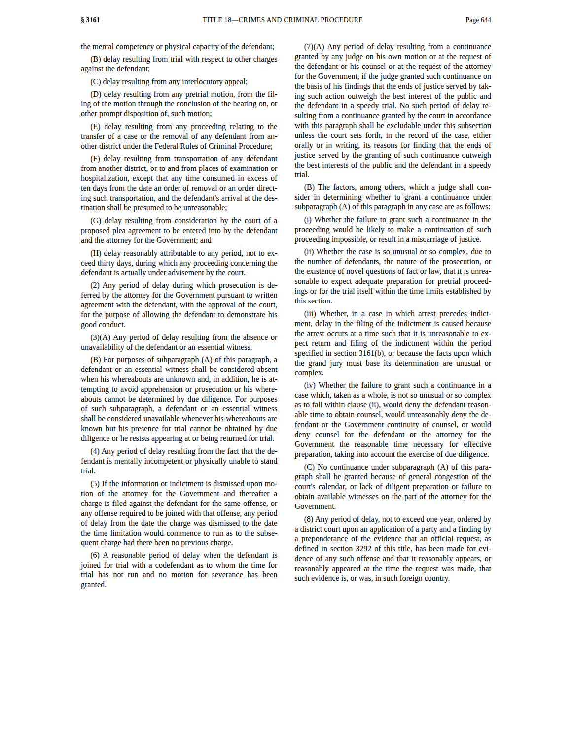§ 3161 TITLE 18—CRIMES AND CRIMINAL PROCEDURE Page 644
the mental competency or physical capacity of the defendant;
(B) delay resulting from trial with respect to other charges against the defendant;
(C) delay resulting from any interlocutory appeal;
(D) delay resulting from any pretrial motion, from the filing of the motion through the conclusion of the hearing on, or other prompt disposition of, such motion;
(E) delay resulting from any proceeding relating to the transfer of a case or the removal of any defendant from another district under the Federal Rules of Criminal Procedure;
(F) delay resulting from transportation of any defendant from another district, or to and from places of examination or hospitalization, except that any time consumed in excess of ten days from the date an order of removal or an order directing such transportation, and the defendant's arrival at the destination shall be presumed to be unreasonable;
(G) delay resulting from consideration by the court of a proposed plea agreement to be entered into by the defendant and the attorney for the Government; and
(H) delay reasonably attributable to any period, not to exceed thirty days, during which any proceeding concerning the defendant is actually under advisement by the court.
(2) Any period of delay during which prosecution is deferred by the attorney for the Government pursuant to written agreement with the defendant, with the approval of the court, for the purpose of allowing the defendant to demonstrate his good conduct.
(3)(A) Any period of delay resulting from the absence or unavailability of the defendant or an essential witness.
(B) For purposes of subparagraph (A) of this paragraph, a defendant or an essential witness shall be considered absent when his whereabouts are unknown and, in addition, he is attempting to avoid apprehension or prosecution or his whereabouts cannot be determined by due diligence. For purposes of such subparagraph, a defendant or an essential witness shall be considered unavailable whenever his whereabouts are known but his presence for trial cannot be obtained by due diligence or he resists appearing at or being returned for trial.
(4) Any period of delay resulting from the fact that the defendant is mentally incompetent or physically unable to stand trial.
(5) If the information or indictment is dismissed upon motion of the attorney for the Government and thereafter a charge is filed against the defendant for the same offense, or any offense required to be joined with that offense, any period of delay from the date the charge was dismissed to the date the time limitation would commence to run as to the subsequent charge had there been no previous charge.
(6) A reasonable period of delay when the defendant is joined for trial with a codefendant as to whom the time for trial has not run and no motion for severance has been granted.
(7)(A) Any period of delay resulting from a continuance granted by any judge on his own motion or at the request of the defendant or his counsel or at the request of the attorney for the Government, if the judge granted such continuance on the basis of his findings that the ends of justice served by taking such action outweigh the best interest of the public and the defendant in a speedy trial. No such period of delay resulting from a continuance granted by the court in accordance with this paragraph shall be excludable under this subsection unless the court sets forth, in the record of the case, either orally or in writing, its reasons for finding that the ends of justice served by the granting of such continuance outweigh the best interests of the public and the defendant in a speedy trial.
(B) The factors, among others, which a judge shall consider in determining whether to grant a continuance under subparagraph (A) of this paragraph in any case are as follows:
(i) Whether the failure to grant such a continuance in the proceeding would be likely to make a continuation of such proceeding impossible, or result in a miscarriage of justice.
(ii) Whether the case is so unusual or so complex, due to the number of defendants, the nature of the prosecution, or the existence of novel questions of fact or law, that it is unreasonable to expect adequate preparation for pretrial proceedings or for the trial itself within the time limits established by this section.
(iii) Whether, in a case in which arrest precedes indictment, delay in the filing of the indictment is caused because the arrest occurs at a time such that it is unreasonable to expect return and filing of the indictment within the period specified in section 3161(b), or because the facts upon which the grand jury must base its determination are unusual or complex.
(iv) Whether the failure to grant such a continuance in a case which, taken as a whole, is not so unusual or so complex as to fall within clause (ii), would deny the defendant reasonable time to obtain counsel, would unreasonably deny the defendant or the Government continuity of counsel, or would deny counsel for the defendant or the attorney for the Government the reasonable time necessary for effective preparation, taking into account the exercise of due diligence.
(C) No continuance under subparagraph (A) of this paragraph shall be granted because of general congestion of the court's calendar, or lack of diligent preparation or failure to obtain available witnesses on the part of the attorney for the Government.
(8) Any period of delay, not to exceed one year, ordered by a district court upon an application of a party and a finding by a preponderance of the evidence that an official request, as defined in section 3292 of this title, has been made for evidence of any such offense and that it reasonably appears, or reasonably appeared at the time the request was made, that such evidence is, or was, in such foreign country.